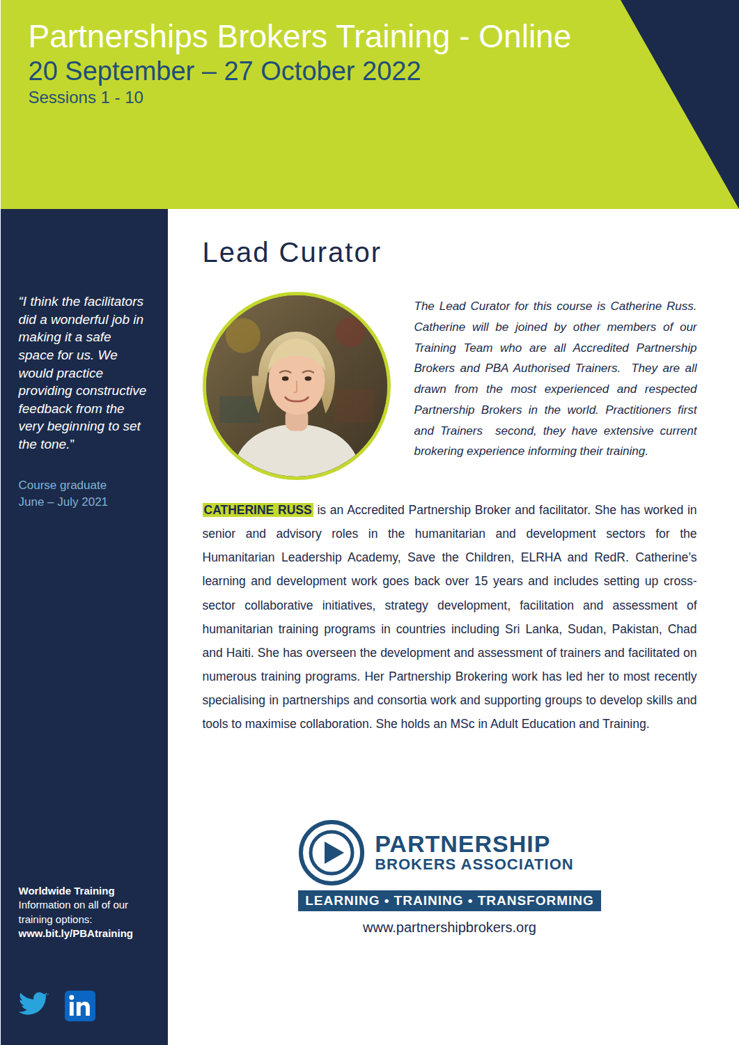Partnerships Brokers Training - Online
20 September – 27 October 2022
Sessions 1 - 10
“I think the facilitators did a wonderful job in making it a safe space for us. We would practice providing constructive feedback from the very beginning to set the tone.”
Course graduate
June – July 2021
Worldwide Training
Information on all of our training options:
www.bit.ly/PBAtraining
Lead Curator
The Lead Curator for this course is Catherine Russ. Catherine will be joined by other members of our Training Team who are all Accredited Partnership Brokers and PBA Authorised Trainers. They are all drawn from the most experienced and respected Partnership Brokers in the world. Practitioners first and Trainers second, they have extensive current brokering experience informing their training.
CATHERINE RUSS is an Accredited Partnership Broker and facilitator. She has worked in senior and advisory roles in the humanitarian and development sectors for the Humanitarian Leadership Academy, Save the Children, ELRHA and RedR. Catherine’s learning and development work goes back over 15 years and includes setting up cross-sector collaborative initiatives, strategy development, facilitation and assessment of humanitarian training programs in countries including Sri Lanka, Sudan, Pakistan, Chad and Haiti. She has overseen the development and assessment of trainers and facilitated on numerous training programs. Her Partnership Brokering work has led her to most recently specialising in partnerships and consortia work and supporting groups to develop skills and tools to maximise collaboration. She holds an MSc in Adult Education and Training.
PARTNERSHIP
BROKERS ASSOCIATION
LEARNING • TRAINING • TRANSFORMING
www.partnershipbrokers.org